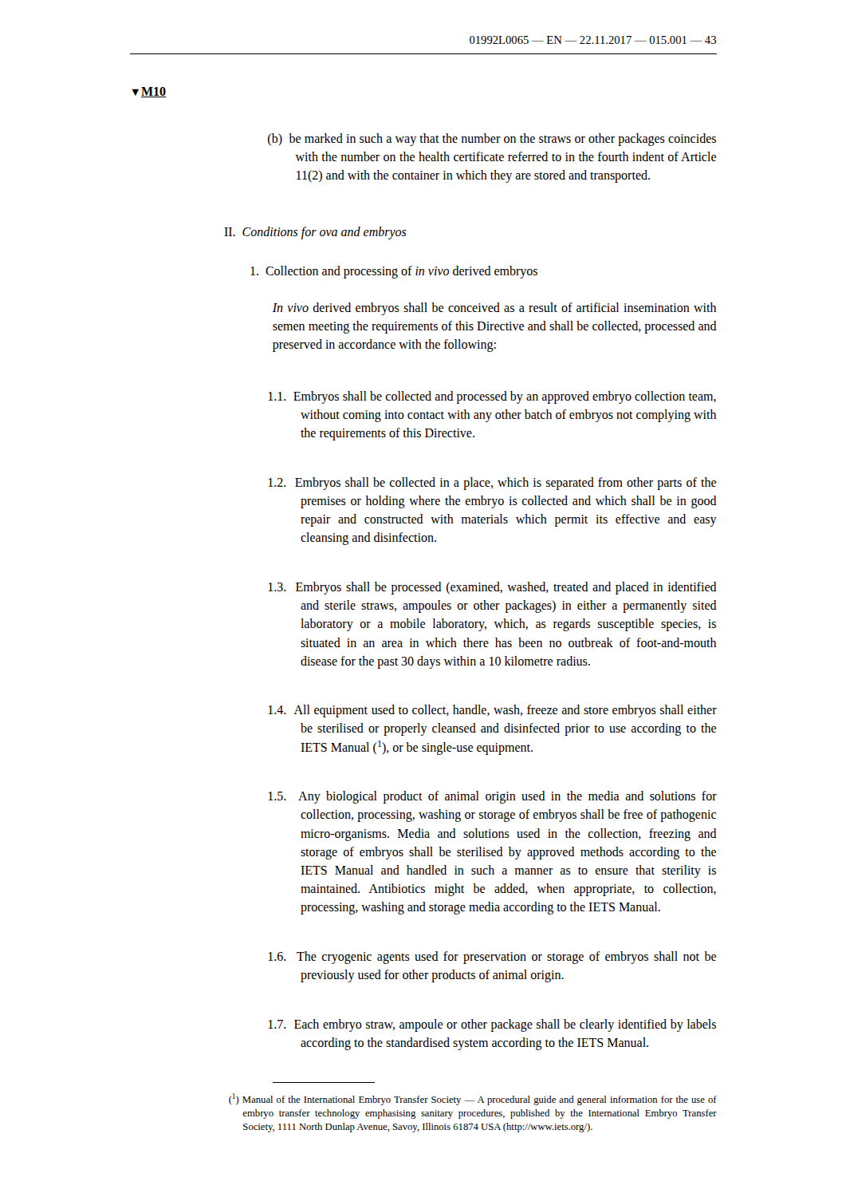01992L0065 — EN — 22.11.2017 — 015.001 — 43
▼M10
(b) be marked in such a way that the number on the straws or other packages coincides with the number on the health certificate referred to in the fourth indent of Article 11(2) and with the container in which they are stored and transported.
II. Conditions for ova and embryos
1. Collection and processing of in vivo derived embryos
In vivo derived embryos shall be conceived as a result of artificial insemination with semen meeting the requirements of this Directive and shall be collected, processed and preserved in accordance with the following:
1.1. Embryos shall be collected and processed by an approved embryo collection team, without coming into contact with any other batch of embryos not complying with the requirements of this Directive.
1.2. Embryos shall be collected in a place, which is separated from other parts of the premises or holding where the embryo is collected and which shall be in good repair and constructed with materials which permit its effective and easy cleansing and disinfection.
1.3. Embryos shall be processed (examined, washed, treated and placed in identified and sterile straws, ampoules or other packages) in either a permanently sited laboratory or a mobile laboratory, which, as regards susceptible species, is situated in an area in which there has been no outbreak of foot-and-mouth disease for the past 30 days within a 10 kilometre radius.
1.4. All equipment used to collect, handle, wash, freeze and store embryos shall either be sterilised or properly cleansed and disinfected prior to use according to the IETS Manual (1), or be single-use equipment.
1.5. Any biological product of animal origin used in the media and solutions for collection, processing, washing or storage of embryos shall be free of pathogenic micro-organisms. Media and solutions used in the collection, freezing and storage of embryos shall be sterilised by approved methods according to the IETS Manual and handled in such a manner as to ensure that sterility is maintained. Antibiotics might be added, when appropriate, to collection, processing, washing and storage media according to the IETS Manual.
1.6. The cryogenic agents used for preservation or storage of embryos shall not be previously used for other products of animal origin.
1.7. Each embryo straw, ampoule or other package shall be clearly identified by labels according to the standardised system according to the IETS Manual.
(1) Manual of the International Embryo Transfer Society — A procedural guide and general information for the use of embryo transfer technology emphasising sanitary procedures, published by the International Embryo Transfer Society, 1111 North Dunlap Avenue, Savoy, Illinois 61874 USA (http://www.iets.org/).